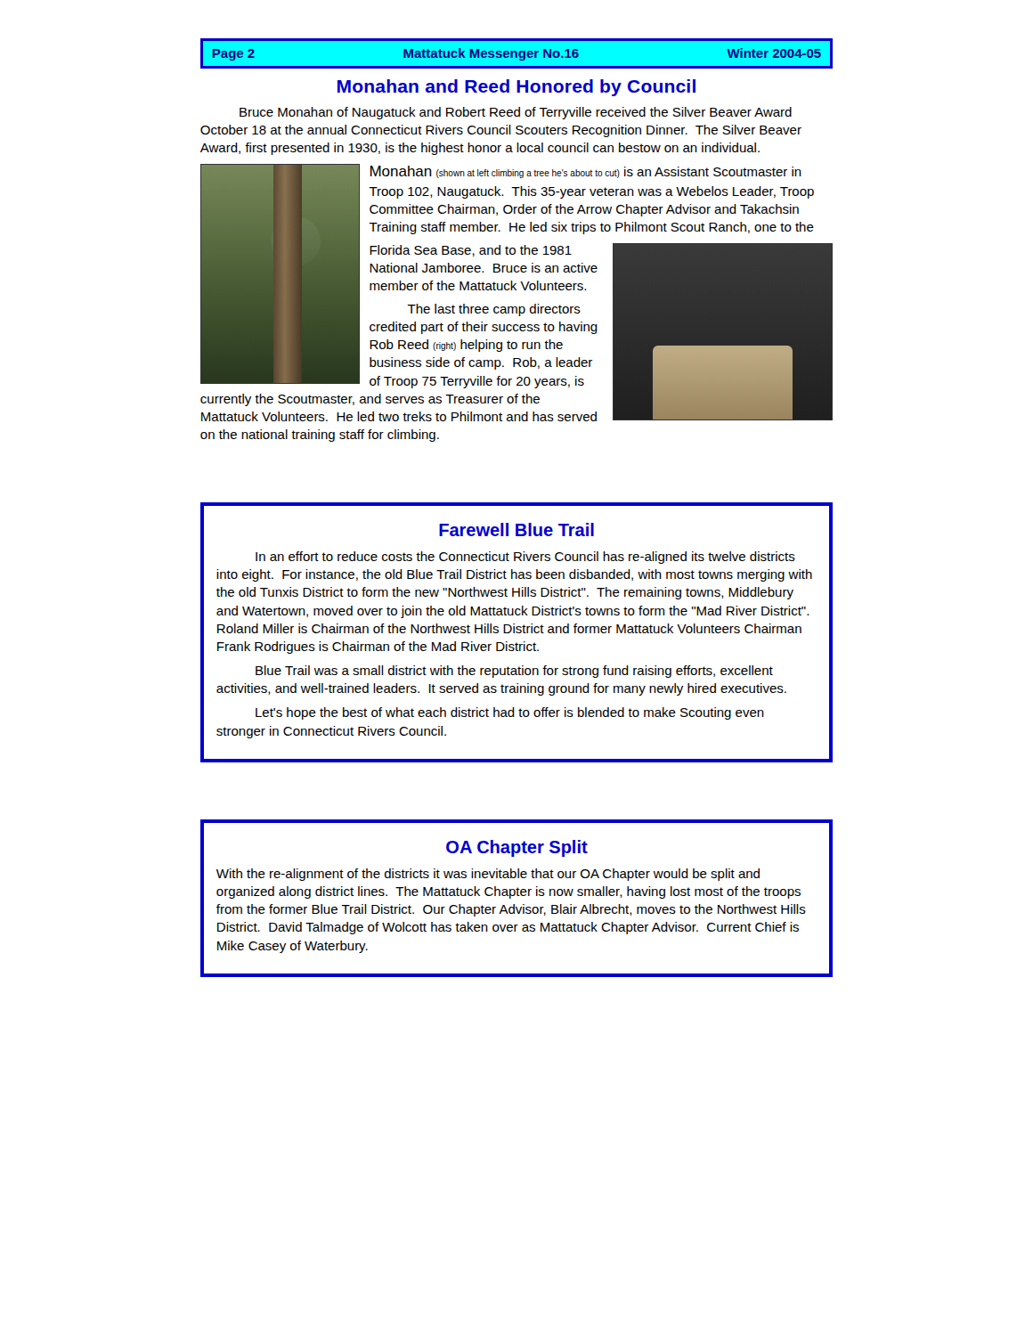Page 2 Mattatuck Messenger No.16 Winter 2004-05
Monahan and Reed Honored by Council
Bruce Monahan of Naugatuck and Robert Reed of Terryville received the Silver Beaver Award October 18 at the annual Connecticut Rivers Council Scouters Recognition Dinner. The Silver Beaver Award, first presented in 1930, is the highest honor a local council can bestow on an individual.
Monahan (shown at left climbing a tree he's about to cut) is an Assistant Scoutmaster in Troop 102, Naugatuck. This 35-year veteran was a Webelos Leader, Troop Committee Chairman, Order of the Arrow Chapter Advisor and Takachsin Training staff member. He led six trips to Philmont Scout Ranch, one to the
Florida Sea Base, and to the 1981 National Jamboree. Bruce is an active member of the Mattatuck Volunteers.
The last three camp directors credited part of their success to having Rob Reed (right) helping to run the business side of camp. Rob, a leader of Troop 75 Terryville for 20 years, is currently the Scoutmaster, and serves as Treasurer of the Mattatuck Volunteers. He led two treks to Philmont and has served on the national training staff for climbing.
Farewell Blue Trail
In an effort to reduce costs the Connecticut Rivers Council has re-aligned its twelve districts into eight. For instance, the old Blue Trail District has been disbanded, with most towns merging with the old Tunxis District to form the new "Northwest Hills District". The remaining towns, Middlebury and Watertown, moved over to join the old Mattatuck District's towns to form the "Mad River District". Roland Miller is Chairman of the Northwest Hills District and former Mattatuck Volunteers Chairman Frank Rodrigues is Chairman of the Mad River District.
Blue Trail was a small district with the reputation for strong fund raising efforts, excellent activities, and well-trained leaders. It served as training ground for many newly hired executives.
Let's hope the best of what each district had to offer is blended to make Scouting even stronger in Connecticut Rivers Council.
OA Chapter Split
With the re-alignment of the districts it was inevitable that our OA Chapter would be split and organized along district lines. The Mattatuck Chapter is now smaller, having lost most of the troops from the former Blue Trail District. Our Chapter Advisor, Blair Albrecht, moves to the Northwest Hills District. David Talmadge of Wolcott has taken over as Mattatuck Chapter Advisor. Current Chief is Mike Casey of Waterbury.